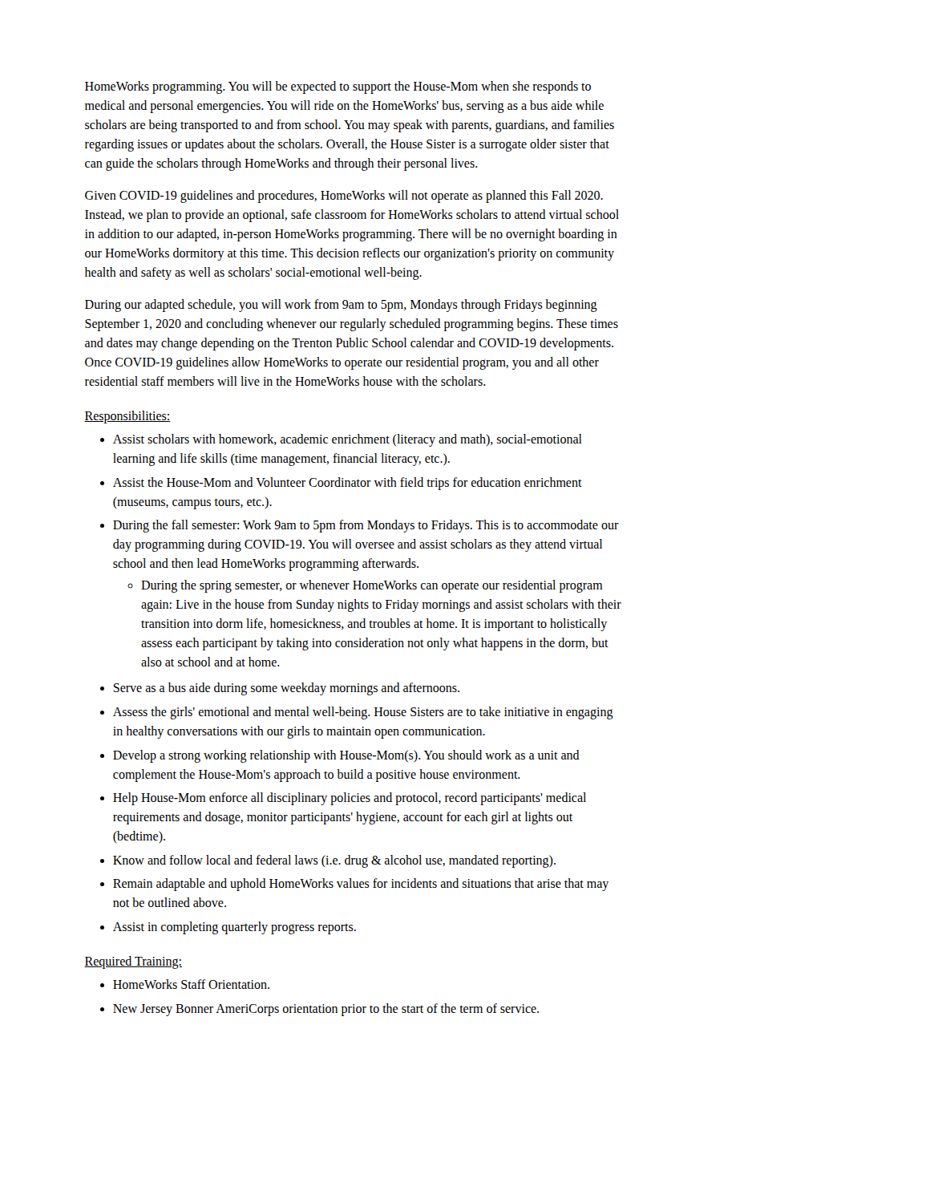HomeWorks programming. You will be expected to support the House-Mom when she responds to medical and personal emergencies. You will ride on the HomeWorks' bus, serving as a bus aide while scholars are being transported to and from school. You may speak with parents, guardians, and families regarding issues or updates about the scholars. Overall, the House Sister is a surrogate older sister that can guide the scholars through HomeWorks and through their personal lives.
Given COVID-19 guidelines and procedures, HomeWorks will not operate as planned this Fall 2020. Instead, we plan to provide an optional, safe classroom for HomeWorks scholars to attend virtual school in addition to our adapted, in-person HomeWorks programming. There will be no overnight boarding in our HomeWorks dormitory at this time. This decision reflects our organization's priority on community health and safety as well as scholars' social-emotional well-being.
During our adapted schedule, you will work from 9am to 5pm, Mondays through Fridays beginning September 1, 2020 and concluding whenever our regularly scheduled programming begins. These times and dates may change depending on the Trenton Public School calendar and COVID-19 developments. Once COVID-19 guidelines allow HomeWorks to operate our residential program, you and all other residential staff members will live in the HomeWorks house with the scholars.
Responsibilities:
Assist scholars with homework, academic enrichment (literacy and math), social-emotional learning and life skills (time management, financial literacy, etc.).
Assist the House-Mom and Volunteer Coordinator with field trips for education enrichment (museums, campus tours, etc.).
During the fall semester: Work 9am to 5pm from Mondays to Fridays. This is to accommodate our day programming during COVID-19. You will oversee and assist scholars as they attend virtual school and then lead HomeWorks programming afterwards.
During the spring semester, or whenever HomeWorks can operate our residential program again: Live in the house from Sunday nights to Friday mornings and assist scholars with their transition into dorm life, homesickness, and troubles at home. It is important to holistically assess each participant by taking into consideration not only what happens in the dorm, but also at school and at home.
Serve as a bus aide during some weekday mornings and afternoons.
Assess the girls' emotional and mental well-being. House Sisters are to take initiative in engaging in healthy conversations with our girls to maintain open communication.
Develop a strong working relationship with House-Mom(s). You should work as a unit and complement the House-Mom's approach to build a positive house environment.
Help House-Mom enforce all disciplinary policies and protocol, record participants' medical requirements and dosage, monitor participants' hygiene, account for each girl at lights out (bedtime).
Know and follow local and federal laws (i.e. drug & alcohol use, mandated reporting).
Remain adaptable and uphold HomeWorks values for incidents and situations that arise that may not be outlined above.
Assist in completing quarterly progress reports.
Required Training:
HomeWorks Staff Orientation.
New Jersey Bonner AmeriCorps orientation prior to the start of the term of service.